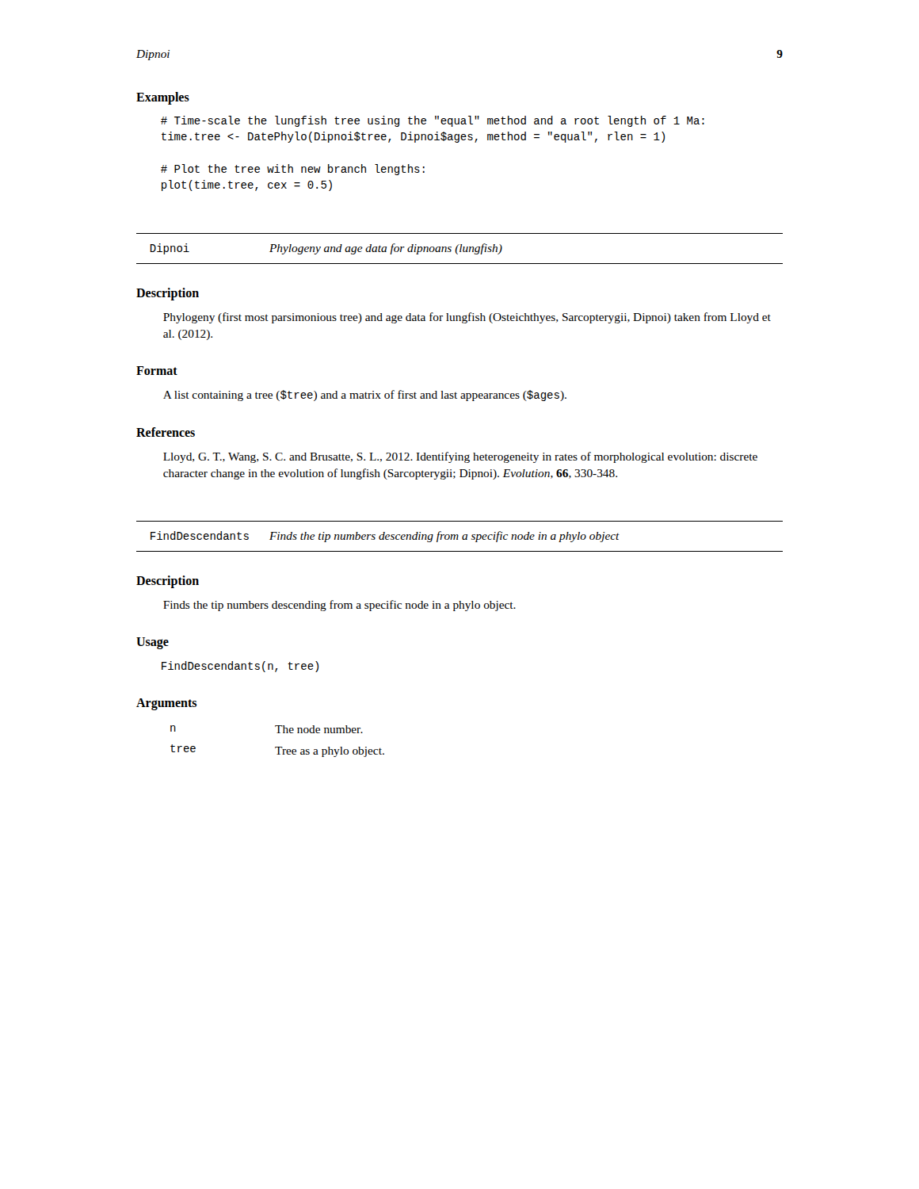Dipnoi 9
Examples
# Time-scale the lungfish tree using the "equal" method and a root length of 1 Ma:
time.tree <- DatePhylo(Dipnoi$tree, Dipnoi$ages, method = "equal", rlen = 1)

# Plot the tree with new branch lengths:
plot(time.tree, cex = 0.5)
Dipnoi Phylogeny and age data for dipnoans (lungfish)
Description
Phylogeny (first most parsimonious tree) and age data for lungfish (Osteichthyes, Sarcopterygii, Dipnoi) taken from Lloyd et al. (2012).
Format
A list containing a tree ($tree) and a matrix of first and last appearances ($ages).
References
Lloyd, G. T., Wang, S. C. and Brusatte, S. L., 2012. Identifying heterogeneity in rates of morphological evolution: discrete character change in the evolution of lungfish (Sarcopterygii; Dipnoi). Evolution, 66, 330-348.
FindDescendants Finds the tip numbers descending from a specific node in a phylo object
Description
Finds the tip numbers descending from a specific node in a phylo object.
Usage
FindDescendants(n, tree)
Arguments
| n | The node number. |
| tree | Tree as a phylo object. |